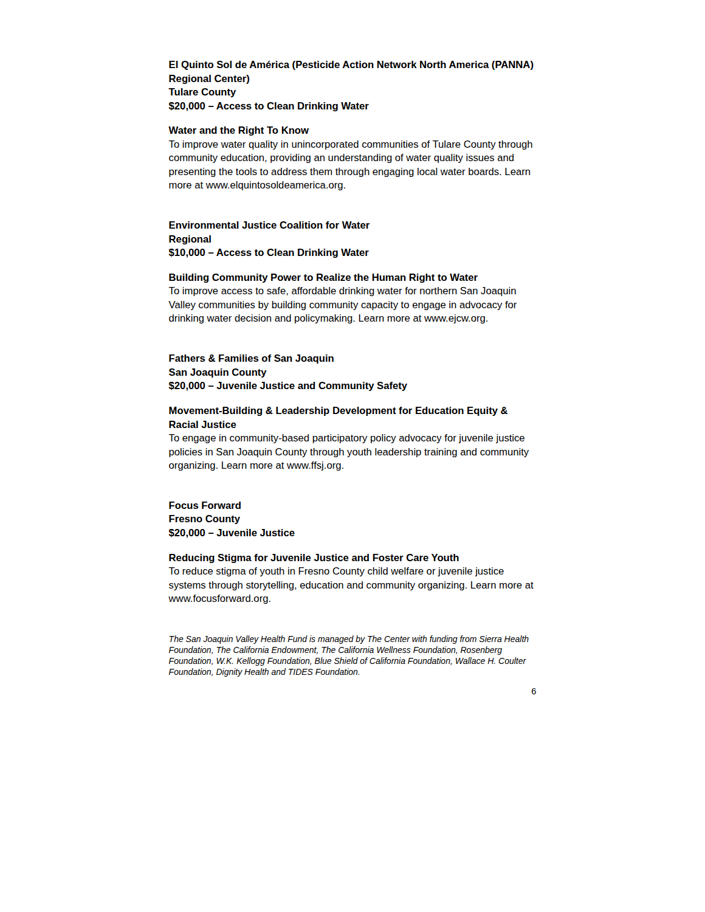El Quinto Sol de América (Pesticide Action Network North America (PANNA) Regional Center)
Tulare County
$20,000 – Access to Clean Drinking Water
Water and the Right To Know
To improve water quality in unincorporated communities of Tulare County through community education, providing an understanding of water quality issues and presenting the tools to address them through engaging local water boards. Learn more at www.elquintosoldeamerica.org.
Environmental Justice Coalition for Water
Regional
$10,000 – Access to Clean Drinking Water
Building Community Power to Realize the Human Right to Water
To improve access to safe, affordable drinking water for northern San Joaquin Valley communities by building community capacity to engage in advocacy for drinking water decision and policymaking. Learn more at www.ejcw.org.
Fathers & Families of San Joaquin
San Joaquin County
$20,000 – Juvenile Justice and Community Safety
Movement-Building & Leadership Development for Education Equity & Racial Justice
To engage in community-based participatory policy advocacy for juvenile justice policies in San Joaquin County through youth leadership training and community organizing. Learn more at www.ffsj.org.
Focus Forward
Fresno County
$20,000 – Juvenile Justice
Reducing Stigma for Juvenile Justice and Foster Care Youth
To reduce stigma of youth in Fresno County child welfare or juvenile justice systems through storytelling, education and community organizing. Learn more at www.focusforward.org.
The San Joaquin Valley Health Fund is managed by The Center with funding from Sierra Health Foundation, The California Endowment, The California Wellness Foundation, Rosenberg Foundation, W.K. Kellogg Foundation, Blue Shield of California Foundation, Wallace H. Coulter Foundation, Dignity Health and TIDES Foundation.
6